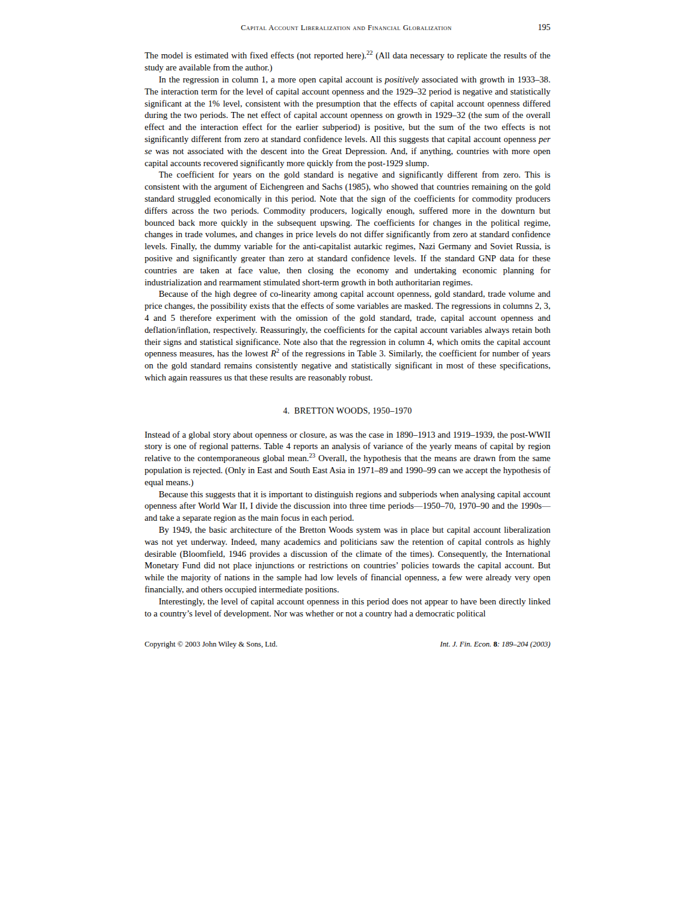Capital Account Liberalization and Financial Globalization 195
The model is estimated with fixed effects (not reported here).22 (All data necessary to replicate the results of the study are available from the author.)
In the regression in column 1, a more open capital account is positively associated with growth in 1933–38. The interaction term for the level of capital account openness and the 1929–32 period is negative and statistically significant at the 1% level, consistent with the presumption that the effects of capital account openness differed during the two periods. The net effect of capital account openness on growth in 1929–32 (the sum of the overall effect and the interaction effect for the earlier subperiod) is positive, but the sum of the two effects is not significantly different from zero at standard confidence levels. All this suggests that capital account openness per se was not associated with the descent into the Great Depression. And, if anything, countries with more open capital accounts recovered significantly more quickly from the post-1929 slump.
The coefficient for years on the gold standard is negative and significantly different from zero. This is consistent with the argument of Eichengreen and Sachs (1985), who showed that countries remaining on the gold standard struggled economically in this period. Note that the sign of the coefficients for commodity producers differs across the two periods. Commodity producers, logically enough, suffered more in the downturn but bounced back more quickly in the subsequent upswing. The coefficients for changes in the political regime, changes in trade volumes, and changes in price levels do not differ significantly from zero at standard confidence levels. Finally, the dummy variable for the anti-capitalist autarkic regimes, Nazi Germany and Soviet Russia, is positive and significantly greater than zero at standard confidence levels. If the standard GNP data for these countries are taken at face value, then closing the economy and undertaking economic planning for industrialization and rearmament stimulated short-term growth in both authoritarian regimes.
Because of the high degree of co-linearity among capital account openness, gold standard, trade volume and price changes, the possibility exists that the effects of some variables are masked. The regressions in columns 2, 3, 4 and 5 therefore experiment with the omission of the gold standard, trade, capital account openness and deflation/inflation, respectively. Reassuringly, the coefficients for the capital account variables always retain both their signs and statistical significance. Note also that the regression in column 4, which omits the capital account openness measures, has the lowest R2 of the regressions in Table 3. Similarly, the coefficient for number of years on the gold standard remains consistently negative and statistically significant in most of these specifications, which again reassures us that these results are reasonably robust.
4. BRETTON WOODS, 1950–1970
Instead of a global story about openness or closure, as was the case in 1890–1913 and 1919–1939, the post-WWII story is one of regional patterns. Table 4 reports an analysis of variance of the yearly means of capital by region relative to the contemporaneous global mean.23 Overall, the hypothesis that the means are drawn from the same population is rejected. (Only in East and South East Asia in 1971–89 and 1990–99 can we accept the hypothesis of equal means.)
Because this suggests that it is important to distinguish regions and subperiods when analysing capital account openness after World War II, I divide the discussion into three time periods—1950–70, 1970–90 and the 1990s—and take a separate region as the main focus in each period.
By 1949, the basic architecture of the Bretton Woods system was in place but capital account liberalization was not yet underway. Indeed, many academics and politicians saw the retention of capital controls as highly desirable (Bloomfield, 1946 provides a discussion of the climate of the times). Consequently, the International Monetary Fund did not place injunctions or restrictions on countries’ policies towards the capital account. But while the majority of nations in the sample had low levels of financial openness, a few were already very open financially, and others occupied intermediate positions.
Interestingly, the level of capital account openness in this period does not appear to have been directly linked to a country’s level of development. Nor was whether or not a country had a democratic political
Copyright © 2003 John Wiley & Sons, Ltd. Int. J. Fin. Econ. 8: 189–204 (2003)